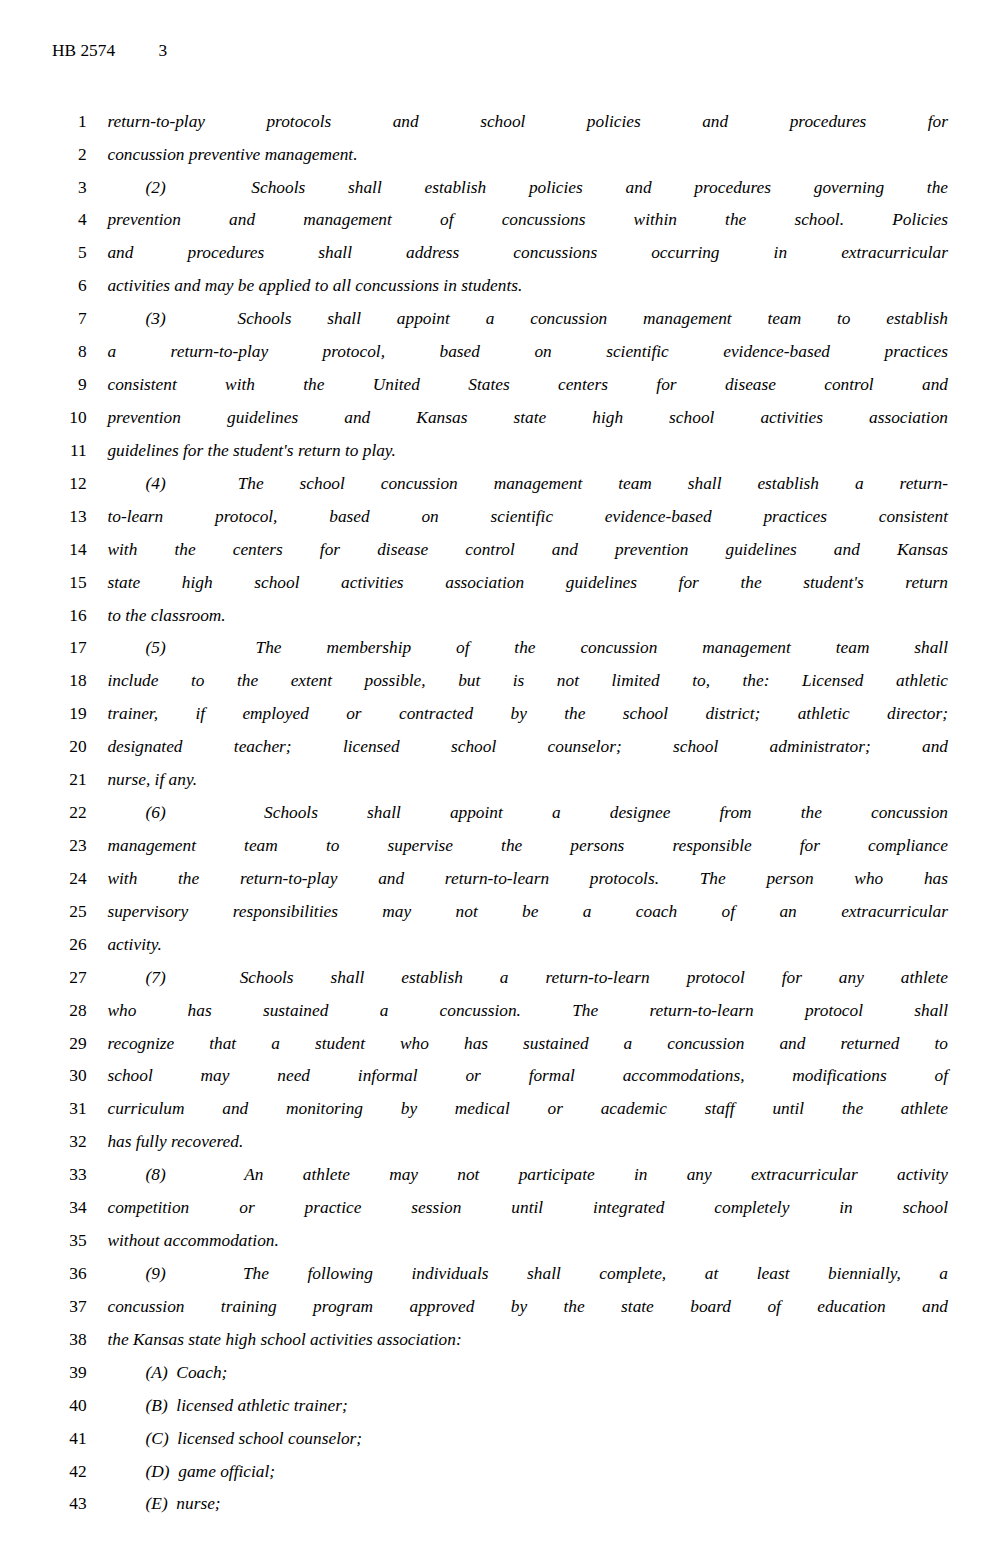HB 2574 3
return-to-play protocols and school policies and procedures for
concussion preventive management.
(2) Schools shall establish policies and procedures governing the
prevention and management of concussions within the school. Policies
and procedures shall address concussions occurring in extracurricular
activities and may be applied to all concussions in students.
(3) Schools shall appoint a concussion management team to establish
a return-to-play protocol, based on scientific evidence-based practices
consistent with the United States centers for disease control and
prevention guidelines and Kansas state high school activities association
guidelines for the student's return to play.
(4) The school concussion management team shall establish a return-
to-learn protocol, based on scientific evidence-based practices consistent
with the centers for disease control and prevention guidelines and Kansas
state high school activities association guidelines for the student's return
to the classroom.
(5) The membership of the concussion management team shall
include to the extent possible, but is not limited to, the: Licensed athletic
trainer, if employed or contracted by the school district; athletic director;
designated teacher; licensed school counselor; school administrator; and
nurse, if any.
(6) Schools shall appoint a designee from the concussion
management team to supervise the persons responsible for compliance
with the return-to-play and return-to-learn protocols. The person who has
supervisory responsibilities may not be a coach of an extracurricular
activity.
(7) Schools shall establish a return-to-learn protocol for any athlete
who has sustained a concussion. The return-to-learn protocol shall
recognize that a student who has sustained a concussion and returned to
school may need informal or formal accommodations, modifications of
curriculum and monitoring by medical or academic staff until the athlete
has fully recovered.
(8) An athlete may not participate in any extracurricular activity
competition or practice session until integrated completely in school
without accommodation.
(9) The following individuals shall complete, at least biennially, a
concussion training program approved by the state board of education and
the Kansas state high school activities association:
(A) Coach;
(B) licensed athletic trainer;
(C) licensed school counselor;
(D) game official;
(E) nurse;